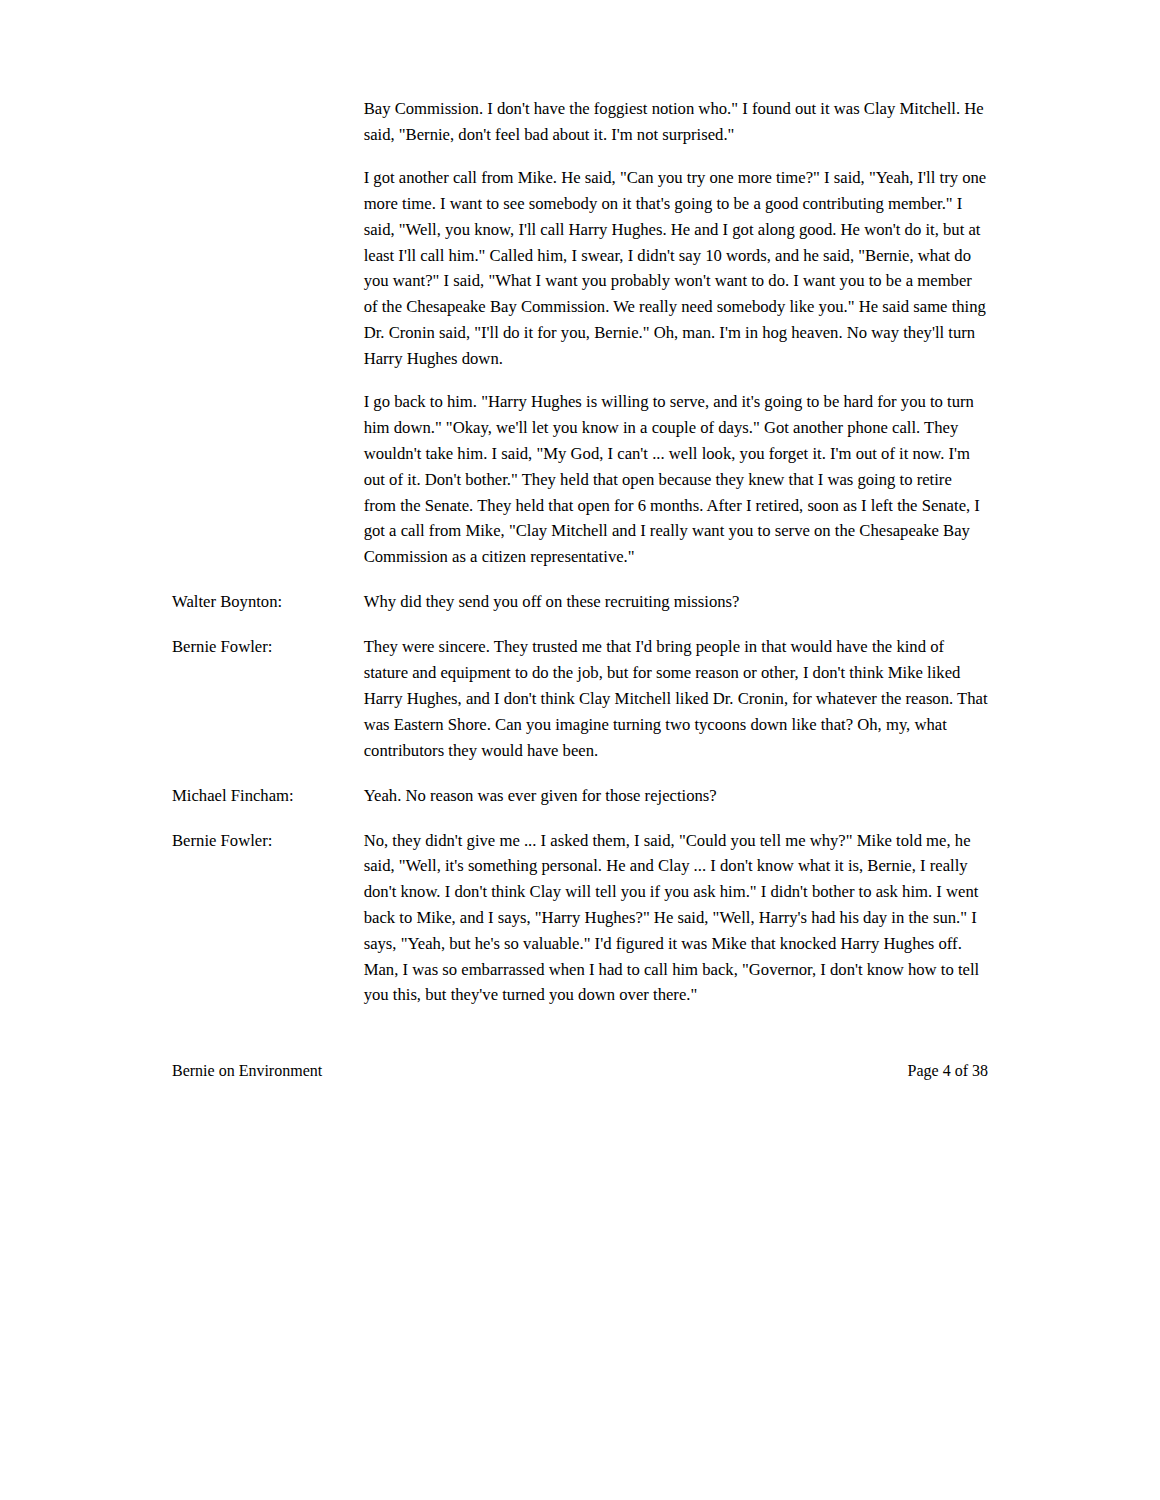Bay Commission. I don't have the foggiest notion who." I found out it was Clay Mitchell. He said, "Bernie, don't feel bad about it. I'm not surprised."
I got another call from Mike. He said, "Can you try one more time?" I said, "Yeah, I'll try one more time. I want to see somebody on it that's going to be a good contributing member." I said, "Well, you know, I'll call Harry Hughes. He and I got along good. He won't do it, but at least I'll call him." Called him, I swear, I didn't say 10 words, and he said, "Bernie, what do you want?" I said, "What I want you probably won't want to do. I want you to be a member of the Chesapeake Bay Commission. We really need somebody like you." He said same thing Dr. Cronin said, "I'll do it for you, Bernie." Oh, man. I'm in hog heaven. No way they'll turn Harry Hughes down.
I go back to him. "Harry Hughes is willing to serve, and it's going to be hard for you to turn him down." "Okay, we'll let you know in a couple of days." Got another phone call. They wouldn't take him. I said, "My God, I can't ... well look, you forget it. I'm out of it now. I'm out of it. Don't bother." They held that open because they knew that I was going to retire from the Senate. They held that open for 6 months. After I retired, soon as I left the Senate, I got a call from Mike, "Clay Mitchell and I really want you to serve on the Chesapeake Bay Commission as a citizen representative."
Walter Boynton:
Why did they send you off on these recruiting missions?
Bernie Fowler:
They were sincere. They trusted me that I'd bring people in that would have the kind of stature and equipment to do the job, but for some reason or other, I don't think Mike liked Harry Hughes, and I don't think Clay Mitchell liked Dr. Cronin, for whatever the reason. That was Eastern Shore. Can you imagine turning two tycoons down like that? Oh, my, what contributors they would have been.
Michael Fincham:
Yeah. No reason was ever given for those rejections?
Bernie Fowler:
No, they didn't give me ... I asked them, I said, "Could you tell me why?" Mike told me, he said, "Well, it's something personal. He and Clay ... I don't know what it is, Bernie, I really don't know. I don't think Clay will tell you if you ask him." I didn't bother to ask him. I went back to Mike, and I says, "Harry Hughes?" He said, "Well, Harry's had his day in the sun." I says, "Yeah, but he's so valuable." I'd figured it was Mike that knocked Harry Hughes off. Man, I was so embarrassed when I had to call him back, "Governor, I don't know how to tell you this, but they've turned you down over there."
Bernie on Environment Page 4 of 38